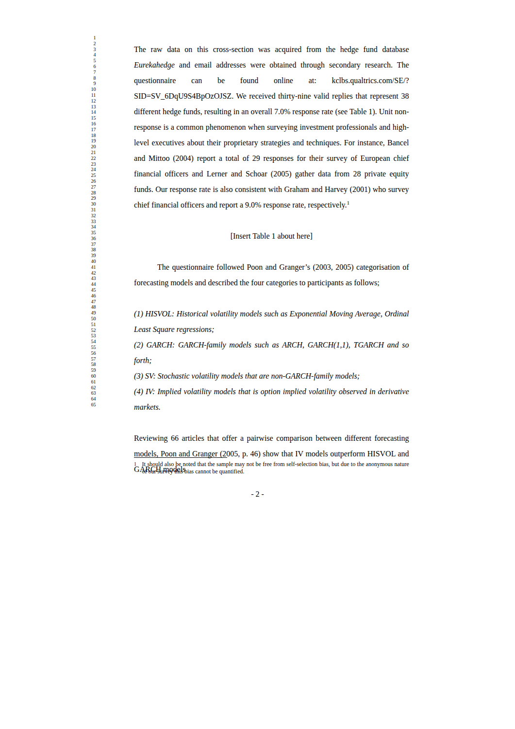1
2
3
4
5
6
7
8
9
10
11
12
13
14
15
16
17
18
19
20
21
22
23
24
25
26
27
28
29
30
31
32
33
34
35
36
37
38
39
40
41
42
43
44
45
46
47
48
49
50
51
52
53
54
55
56
57
58
59
60
61
62
63
64
65
The raw data on this cross-section was acquired from the hedge fund database Eurekahedge and email addresses were obtained through secondary research. The questionnaire can be found online at: kclbs.qualtrics.com/SE/?SID=SV_6DqU9S4BpOzOJSZ. We received thirty-nine valid replies that represent 38 different hedge funds, resulting in an overall 7.0% response rate (see Table 1). Unit non-response is a common phenomenon when surveying investment professionals and high-level executives about their proprietary strategies and techniques. For instance, Bancel and Mittoo (2004) report a total of 29 responses for their survey of European chief financial officers and Lerner and Schoar (2005) gather data from 28 private equity funds. Our response rate is also consistent with Graham and Harvey (2001) who survey chief financial officers and report a 9.0% response rate, respectively.1
[Insert Table 1 about here]
The questionnaire followed Poon and Granger’s (2003, 2005) categorisation of forecasting models and described the four categories to participants as follows;
(1) HISVOL: Historical volatility models such as Exponential Moving Average, Ordinal Least Square regressions;
(2) GARCH: GARCH-family models such as ARCH, GARCH(1,1), TGARCH and so forth;
(3) SV: Stochastic volatility models that are non-GARCH-family models;
(4) IV: Implied volatility models that is option implied volatility observed in derivative markets.
Reviewing 66 articles that offer a pairwise comparison between different forecasting models, Poon and Granger (2005, p. 46) show that IV models outperform HISVOL and GARCH models
1
It should also be noted that the sample may not be free from self-selection bias, but due to the anonymous nature of our survey this bias cannot be quantified.
- 2 -